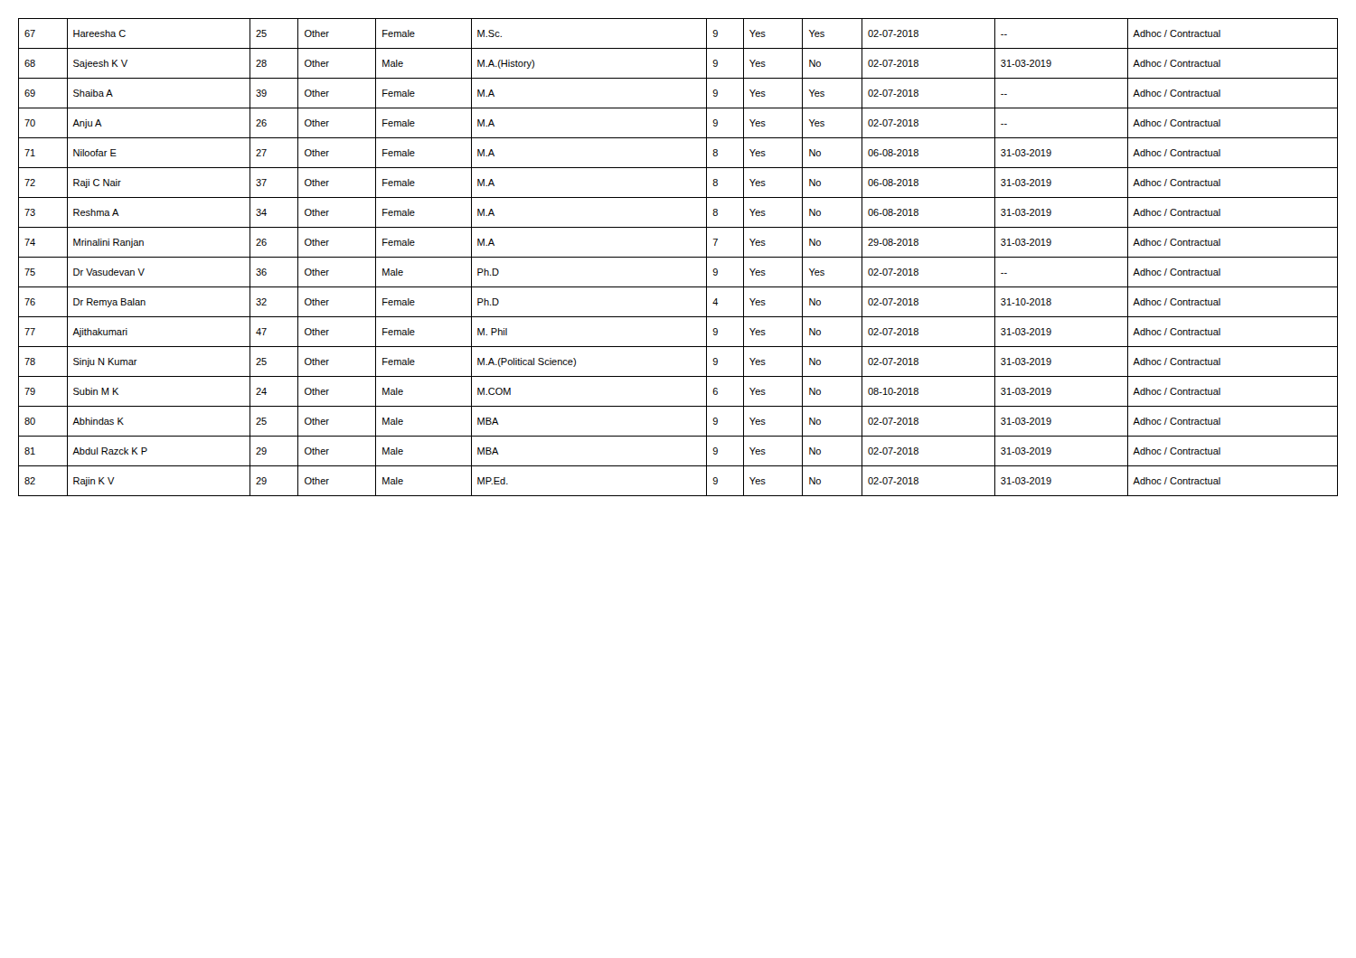| 67 | Hareesha C | 25 | Other | Female | M.Sc. | 9 | Yes | Yes | 02-07-2018 | -- | Adhoc / Contractual |
| 68 | Sajeesh K V | 28 | Other | Male | M.A.(History) | 9 | Yes | No | 02-07-2018 | 31-03-2019 | Adhoc / Contractual |
| 69 | Shaiba A | 39 | Other | Female | M.A | 9 | Yes | Yes | 02-07-2018 | -- | Adhoc / Contractual |
| 70 | Anju A | 26 | Other | Female | M.A | 9 | Yes | Yes | 02-07-2018 | -- | Adhoc / Contractual |
| 71 | Niloofar E | 27 | Other | Female | M.A | 8 | Yes | No | 06-08-2018 | 31-03-2019 | Adhoc / Contractual |
| 72 | Raji C Nair | 37 | Other | Female | M.A | 8 | Yes | No | 06-08-2018 | 31-03-2019 | Adhoc / Contractual |
| 73 | Reshma A | 34 | Other | Female | M.A | 8 | Yes | No | 06-08-2018 | 31-03-2019 | Adhoc / Contractual |
| 74 | Mrinalini Ranjan | 26 | Other | Female | M.A | 7 | Yes | No | 29-08-2018 | 31-03-2019 | Adhoc / Contractual |
| 75 | Dr Vasudevan V | 36 | Other | Male | Ph.D | 9 | Yes | Yes | 02-07-2018 | -- | Adhoc / Contractual |
| 76 | Dr Remya Balan | 32 | Other | Female | Ph.D | 4 | Yes | No | 02-07-2018 | 31-10-2018 | Adhoc / Contractual |
| 77 | Ajithakumari | 47 | Other | Female | M. Phil | 9 | Yes | No | 02-07-2018 | 31-03-2019 | Adhoc / Contractual |
| 78 | Sinju N Kumar | 25 | Other | Female | M.A.(Political Science) | 9 | Yes | No | 02-07-2018 | 31-03-2019 | Adhoc / Contractual |
| 79 | Subin M K | 24 | Other | Male | M.COM | 6 | Yes | No | 08-10-2018 | 31-03-2019 | Adhoc / Contractual |
| 80 | Abhindas K | 25 | Other | Male | MBA | 9 | Yes | No | 02-07-2018 | 31-03-2019 | Adhoc / Contractual |
| 81 | Abdul Razck K P | 29 | Other | Male | MBA | 9 | Yes | No | 02-07-2018 | 31-03-2019 | Adhoc / Contractual |
| 82 | Rajin K V | 29 | Other | Male | MP.Ed. | 9 | Yes | No | 02-07-2018 | 31-03-2019 | Adhoc / Contractual |